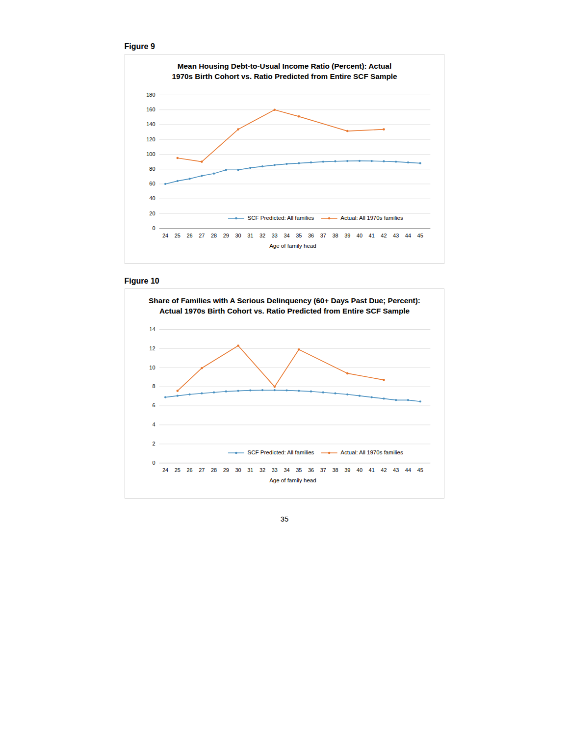Figure 9
Mean Housing Debt-to-Usual Income Ratio (Percent): Actual 1970s Birth Cohort vs. Ratio Predicted from Entire SCF Sample
0 20 40 60 80 100 120 140 160 180 24 25 26 27 28 29 30 31 32 33 34 35 36 37 38 39 40 41 42 43 44 45 Age of family head SCF Predicted: All families Actual: All 1970s families
Figure 10
Share of Families with A Serious Delinquency (60+ Days Past Due; Percent): Actual 1970s Birth Cohort vs. Ratio Predicted from Entire SCF Sample
0 2 4 6 8 10 12 14 24 25 26 27 28 29 30 31 32 33 34 35 36 37 38 39 40 41 42 43 44 45 Age of family head SCF Predicted: All families Actual: All 1970s families
35